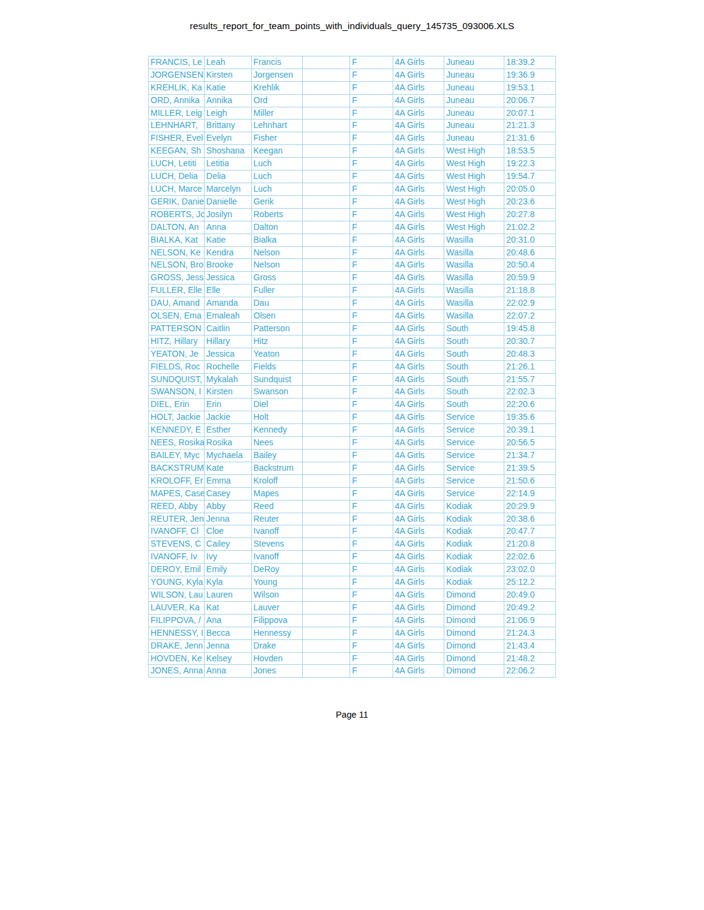results_report_for_team_points_with_individuals_query_145735_093006.XLS
| FRANCIS, Le | Leah | Francis | | F | 4A Girls | Juneau | 18:39.2 |
| JORGENSEN, | Kirsten | Jorgensen | | F | 4A Girls | Juneau | 19:36.9 |
| KREHLIK, Ka | Katie | Krehlik | | F | 4A Girls | Juneau | 19:53.1 |
| ORD, Annika | Annika | Ord | | F | 4A Girls | Juneau | 20:06.7 |
| MILLER, Leig | Leigh | Miller | | F | 4A Girls | Juneau | 20:07.1 |
| LEHNHART, | Brittany | Lehnhart | | F | 4A Girls | Juneau | 21:21.3 |
| FISHER, Evel | Evelyn | Fisher | | F | 4A Girls | Juneau | 21:31.6 |
| KEEGAN, Sh | Shoshana | Keegan | | F | 4A Girls | West High | 18:53.5 |
| LUCH, Letiti | Letitia | Luch | | F | 4A Girls | West High | 19:22.3 |
| LUCH, Delia | Delia | Luch | | F | 4A Girls | West High | 19:54.7 |
| LUCH, Marce | Marcelyn | Luch | | F | 4A Girls | West High | 20:05.0 |
| GERIK, Danie | Danielle | Gerik | | F | 4A Girls | West High | 20:23.6 |
| ROBERTS, Jo | Josilyn | Roberts | | F | 4A Girls | West High | 20:27.8 |
| DALTON, An | Anna | Dalton | | F | 4A Girls | West High | 21:02.2 |
| BIALKA, Kat | Katie | Bialka | | F | 4A Girls | Wasilla | 20:31.0 |
| NELSON, Ke | Kendra | Nelson | | F | 4A Girls | Wasilla | 20:48.6 |
| NELSON, Bro | Brooke | Nelson | | F | 4A Girls | Wasilla | 20:50.4 |
| GROSS, Jess | Jessica | Gross | | F | 4A Girls | Wasilla | 20:59.9 |
| FULLER, Elle | Elle | Fuller | | F | 4A Girls | Wasilla | 21:18.8 |
| DAU, Amand | Amanda | Dau | | F | 4A Girls | Wasilla | 22:02.9 |
| OLSEN, Ema | Emaleah | Olsen | | F | 4A Girls | Wasilla | 22:07.2 |
| PATTERSON | Caitlin | Patterson | | F | 4A Girls | South | 19:45.8 |
| HITZ, Hillary | Hillary | Hitz | | F | 4A Girls | South | 20:30.7 |
| YEATON, Je | Jessica | Yeaton | | F | 4A Girls | South | 20:48.3 |
| FIELDS, Roc | Rochelle | Fields | | F | 4A Girls | South | 21:26.1 |
| SUNDQUIST, | Mykalah | Sundquist | | F | 4A Girls | South | 21:55.7 |
| SWANSON, I | Kirsten | Swanson | | F | 4A Girls | South | 22:02.3 |
| DIEL, Erin | Erin | Diel | | F | 4A Girls | South | 22:20.6 |
| HOLT, Jackie | Jackie | Holt | | F | 4A Girls | Service | 19:35.6 |
| KENNEDY, E | Esther | Kennedy | | F | 4A Girls | Service | 20:39.1 |
| NEES, Rosika | Rosika | Nees | | F | 4A Girls | Service | 20:56.5 |
| BAILEY, Myc | Mychaela | Bailey | | F | 4A Girls | Service | 21:34.7 |
| BACKSTRUM | Kate | Backstrum | | F | 4A Girls | Service | 21:39.5 |
| KROLOFF, Er | Emma | Kroloff | | F | 4A Girls | Service | 21:50.6 |
| MAPES, Case | Casey | Mapes | | F | 4A Girls | Service | 22:14.9 |
| REED, Abby | Abby | Reed | | F | 4A Girls | Kodiak | 20:29.9 |
| REUTER, Jen | Jenna | Reuter | | F | 4A Girls | Kodiak | 20:38.6 |
| IVANOFF, Cl | Cloe | Ivanoff | | F | 4A Girls | Kodiak | 20:47.7 |
| STEVENS, C | Cailey | Stevens | | F | 4A Girls | Kodiak | 21:20.8 |
| IVANOFF, Iv | Ivy | Ivanoff | | F | 4A Girls | Kodiak | 22:02.6 |
| DEROY, Emil | Emily | DeRoy | | F | 4A Girls | Kodiak | 23:02.0 |
| YOUNG, Kyla | Kyla | Young | | F | 4A Girls | Kodiak | 25:12.2 |
| WILSON, Lau | Lauren | Wilson | | F | 4A Girls | Dimond | 20:49.0 |
| LAUVER, Ka | Kat | Lauver | | F | 4A Girls | Dimond | 20:49.2 |
| FILIPPOVA, / | Ana | Filippova | | F | 4A Girls | Dimond | 21:06.9 |
| HENNESSY, I | Becca | Hennessy | | F | 4A Girls | Dimond | 21:24.3 |
| DRAKE, Jenn | Jenna | Drake | | F | 4A Girls | Dimond | 21:43.4 |
| HOVDEN, Ke | Kelsey | Hovden | | F | 4A Girls | Dimond | 21:48.2 |
| JONES, Anna | Anna | Jones | | F | 4A Girls | Dimond | 22:06.2 |
Page 11